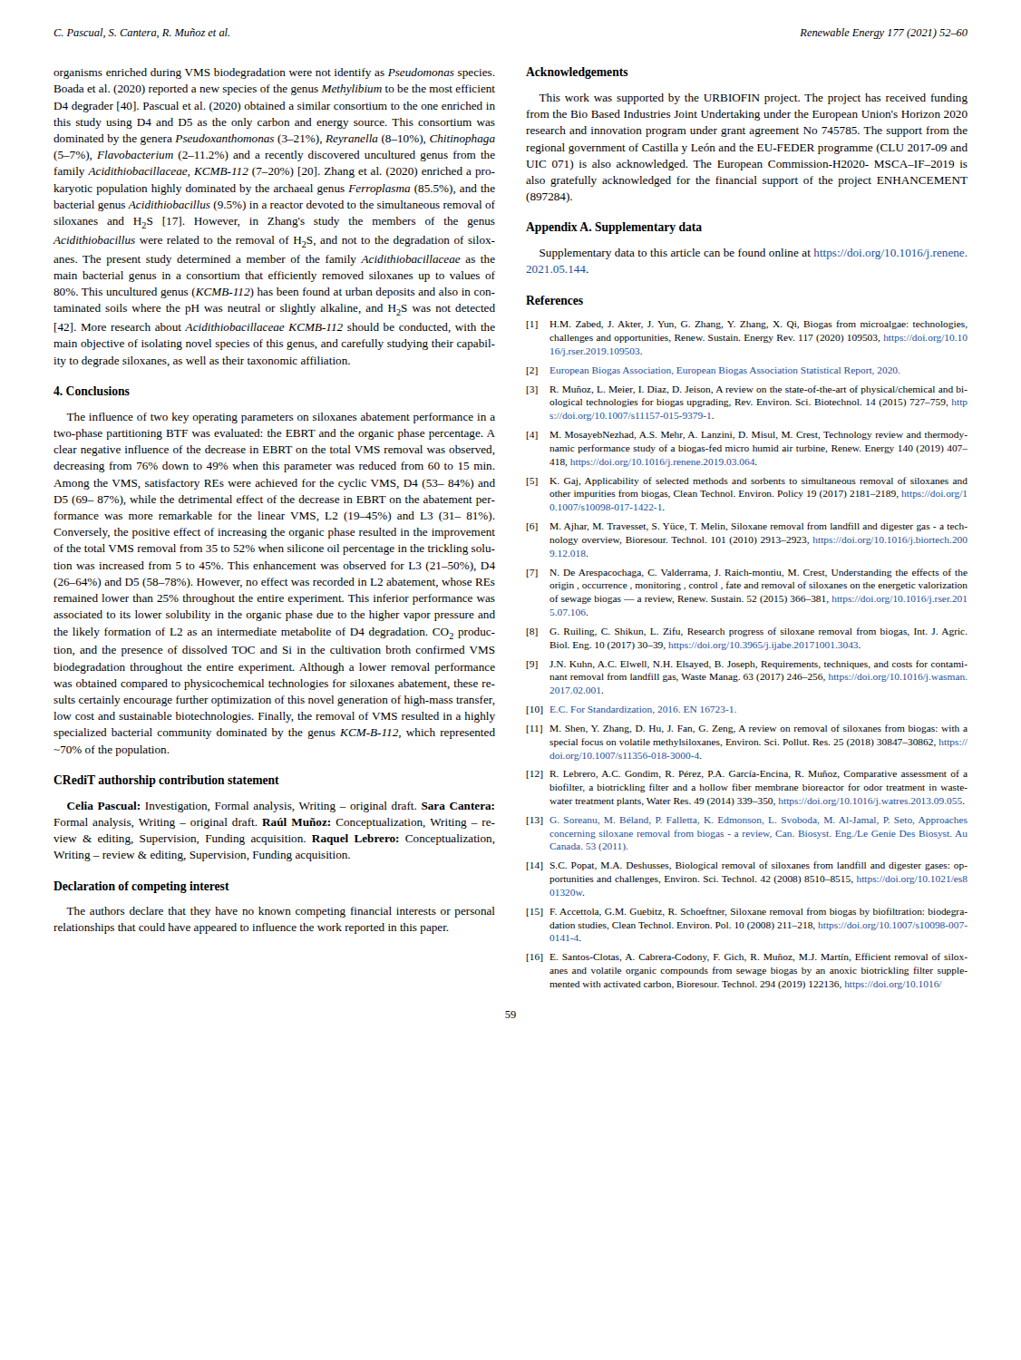C. Pascual, S. Cantera, R. Muñoz et al.
Renewable Energy 177 (2021) 52–60
organisms enriched during VMS biodegradation were not identify as Pseudomonas species. Boada et al. (2020) reported a new species of the genus Methylibium to be the most efficient D4 degrader [40]. Pascual et al. (2020) obtained a similar consortium to the one enriched in this study using D4 and D5 as the only carbon and energy source. This consortium was dominated by the genera Pseudoxanthomonas (3–21%), Reyranella (8–10%), Chitinophaga (5–7%), Flavobacterium (2–11.2%) and a recently discovered uncultured genus from the family Acidithiobacillaceae, KCMB-112 (7–20%) [20]. Zhang et al. (2020) enriched a prokaryotic population highly dominated by the archaeal genus Ferroplasma (85.5%), and the bacterial genus Acidithiobacillus (9.5%) in a reactor devoted to the simultaneous removal of siloxanes and H2 S [17]. However, in Zhang's study the members of the genus Acidithiobacillus were related to the removal of H2 S, and not to the degradation of siloxanes. The present study determined a member of the family Acidithiobacillaceae as the main bacterial genus in a consortium that efficiently removed siloxanes up to values of 80%. This uncultured genus (KCMB-112) has been found at urban deposits and also in contaminated soils where the pH was neutral or slightly alkaline, and H2 S was not detected [42]. More research about Acidithiobacillaceae KCMB-112 should be conducted, with the main objective of isolating novel species of this genus, and carefully studying their capability to degrade siloxanes, as well as their taxonomic affiliation.
4. Conclusions
The influence of two key operating parameters on siloxanes abatement performance in a two-phase partitioning BTF was evaluated: the EBRT and the organic phase percentage. A clear negative influence of the decrease in EBRT on the total VMS removal was observed, decreasing from 76% down to 49% when this parameter was reduced from 60 to 15 min. Among the VMS, satisfactory REs were achieved for the cyclic VMS, D4 (53– 84%) and D5 (69– 87%), while the detrimental effect of the decrease in EBRT on the abatement performance was more remarkable for the linear VMS, L2 (19–45%) and L3 (31– 81%). Conversely, the positive effect of increasing the organic phase resulted in the improvement of the total VMS removal from 35 to 52% when silicone oil percentage in the trickling solution was increased from 5 to 45%. This enhancement was observed for L3 (21–50%), D4 (26–64%) and D5 (58–78%). However, no effect was recorded in L2 abatement, whose REs remained lower than 25% throughout the entire experiment. This inferior performance was associated to its lower solubility in the organic phase due to the higher vapor pressure and the likely formation of L2 as an intermediate metabolite of D4 degradation. CO2 production, and the presence of dissolved TOC and Si in the cultivation broth confirmed VMS biodegradation throughout the entire experiment. Although a lower removal performance was obtained compared to physicochemical technologies for siloxanes abatement, these results certainly encourage further optimization of this novel generation of high-mass transfer, low cost and sustainable biotechnologies. Finally, the removal of VMS resulted in a highly specialized bacterial community dominated by the genus KCM-B-112, which represented ~70% of the population.
CRediT authorship contribution statement
Celia Pascual: Investigation, Formal analysis, Writing – original draft. Sara Cantera: Formal analysis, Writing – original draft. Raúl Muñoz: Conceptualization, Writing – review & editing, Supervision, Funding acquisition. Raquel Lebrero: Conceptualization, Writing – review & editing, Supervision, Funding acquisition.
Declaration of competing interest
The authors declare that they have no known competing financial interests or personal relationships that could have appeared to influence the work reported in this paper.
Acknowledgements
This work was supported by the URBIOFIN project. The project has received funding from the Bio Based Industries Joint Undertaking under the European Union's Horizon 2020 research and innovation program under grant agreement No 745785. The support from the regional government of Castilla y León and the EU-FEDER programme (CLU 2017-09 and UIC 071) is also acknowledged. The European Commission-H2020- MSCA–IF–2019 is also gratefully acknowledged for the financial support of the project ENHANCEMENT (897284).
Appendix A. Supplementary data
Supplementary data to this article can be found online at https://doi.org/10.1016/j.renene.2021.05.144.
References
H.M. Zabed, J. Akter, J. Yun, G. Zhang, Y. Zhang, X. Qi, Biogas from microalgae: technologies, challenges and opportunities, Renew. Sustain. Energy Rev. 117 (2020) 109503, https://doi.org/10.1016/j.rser.2019.109503.
European Biogas Association, European Biogas Association Statistical Report, 2020.
R. Muñoz, L. Meier, I. Diaz, D. Jeison, A review on the state-of-the-art of physical/chemical and biological technologies for biogas upgrading, Rev. Environ. Sci. Biotechnol. 14 (2015) 727–759, https://doi.org/10.1007/s11157-015-9379-1.
M. MosayebNezhad, A.S. Mehr, A. Lanzini, D. Misul, M. Crest, Technology review and thermodynamic performance study of a biogas-fed micro humid air turbine, Renew. Energy 140 (2019) 407–418, https://doi.org/10.1016/j.renene.2019.03.064.
K. Gaj, Applicability of selected methods and sorbents to simultaneous removal of siloxanes and other impurities from biogas, Clean Technol. Environ. Policy 19 (2017) 2181–2189, https://doi.org/10.1007/s10098-017-1422-1.
M. Ajhar, M. Travesset, S. Yüce, T. Melin, Siloxane removal from landfill and digester gas - a technology overview, Bioresour. Technol. 101 (2010) 2913–2923, https://doi.org/10.1016/j.biortech.2009.12.018.
N. De Arespacochaga, C. Valderrama, J. Raich-montiu, M. Crest, Understanding the effects of the origin , occurrence , monitoring , control , fate and removal of siloxanes on the energetic valorization of sewage biogas — a review, Renew. Sustain. 52 (2015) 366–381, https://doi.org/10.1016/j.rser.2015.07.106.
G. Ruiling, C. Shikun, L. Zifu, Research progress of siloxane removal from biogas, Int. J. Agric. Biol. Eng. 10 (2017) 30–39, https://doi.org/10.3965/j.ijabe.20171001.3043.
J.N. Kuhn, A.C. Elwell, N.H. Elsayed, B. Joseph, Requirements, techniques, and costs for contaminant removal from landfill gas, Waste Manag. 63 (2017) 246–256, https://doi.org/10.1016/j.wasman.2017.02.001.
E.C. For Standardization, 2016. EN 16723-1.
M. Shen, Y. Zhang, D. Hu, J. Fan, G. Zeng, A review on removal of siloxanes from biogas: with a special focus on volatile methylsiloxanes, Environ. Sci. Pollut. Res. 25 (2018) 30847–30862, https://doi.org/10.1007/s11356-018-3000-4.
R. Lebrero, A.C. Gondim, R. Pérez, P.A. García-Encina, R. Muñoz, Comparative assessment of a biofilter, a biotrickling filter and a hollow fiber membrane bioreactor for odor treatment in wastewater treatment plants, Water Res. 49 (2014) 339–350, https://doi.org/10.1016/j.watres.2013.09.055.
G. Soreanu, M. Béland, P. Falletta, K. Edmonson, L. Svoboda, M. Al-Jamal, P. Seto, Approaches concerning siloxane removal from biogas - a review, Can. Biosyst. Eng./Le Genie Des Biosyst. Au Canada. 53 (2011).
S.C. Popat, M.A. Deshusses, Biological removal of siloxanes from landfill and digester gases: opportunities and challenges, Environ. Sci. Technol. 42 (2008) 8510–8515, https://doi.org/10.1021/es801320w.
F. Accettola, G.M. Guebitz, R. Schoeftner, Siloxane removal from biogas by biofiltration: biodegradation studies, Clean Technol. Environ. Pol. 10 (2008) 211–218, https://doi.org/10.1007/s10098-007-0141-4.
E. Santos-Clotas, A. Cabrera-Codony, F. Gich, R. Muñoz, M.J. Martín, Efficient removal of siloxanes and volatile organic compounds from sewage biogas by an anoxic biotrickling filter supplemented with activated carbon, Bioresour. Technol. 294 (2019) 122136, https://doi.org/10.1016/
59